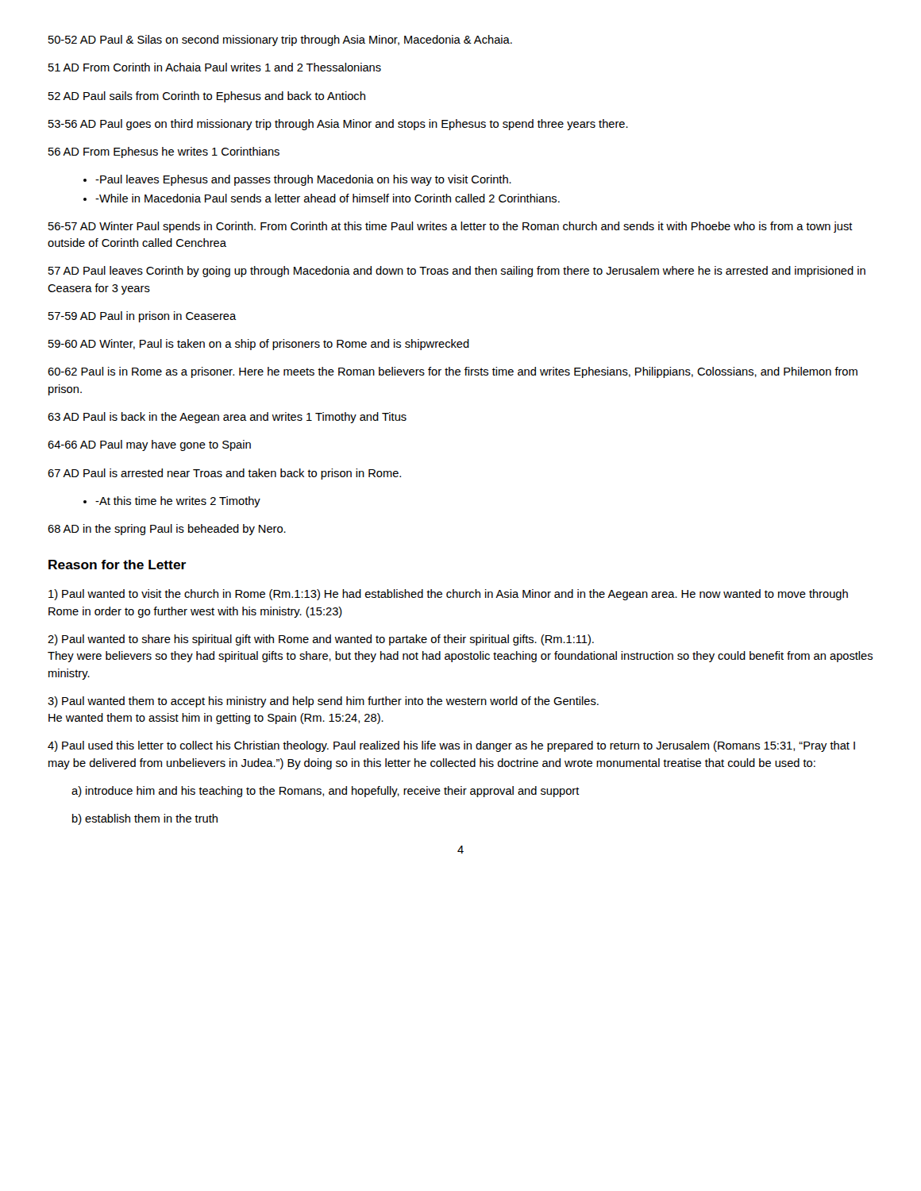50-52 AD Paul & Silas on second missionary trip through Asia Minor, Macedonia & Achaia.
51 AD From Corinth in Achaia Paul writes 1 and 2 Thessalonians
52 AD Paul sails from Corinth to Ephesus and back to Antioch
53-56 AD Paul goes on third missionary trip through Asia Minor and stops in Ephesus to spend three years there.
56 AD From Ephesus he writes 1 Corinthians
-Paul leaves Ephesus and passes through Macedonia on his way to visit Corinth.
-While in Macedonia Paul sends a letter ahead of himself into Corinth called 2 Corinthians.
56-57 AD Winter Paul spends in Corinth. From Corinth at this time Paul writes a letter to the Roman church and sends it with Phoebe who is from a town just outside of Corinth called Cenchrea
57 AD Paul leaves Corinth by going up through Macedonia and down to Troas and then sailing from there to Jerusalem where he is arrested and imprisioned in Ceasera for 3 years
57-59 AD Paul in prison in Ceaserea
59-60 AD Winter, Paul is taken on a ship of prisoners to Rome and is shipwrecked
60-62 Paul is in Rome as a prisoner. Here he meets the Roman believers for the firsts time and writes Ephesians, Philippians, Colossians, and Philemon from prison.
63 AD Paul is back in the Aegean area and writes 1 Timothy and Titus
64-66 AD Paul may have gone to Spain
67 AD Paul is arrested near Troas and taken back to prison in Rome.
-At this time he writes 2 Timothy
68 AD in the spring Paul is beheaded by Nero.
Reason for the Letter
1) Paul wanted to visit the church in Rome (Rm.1:13) He had established the church in Asia Minor and in the Aegean area. He now wanted to move through Rome in order to go further west with his ministry. (15:23)
2) Paul wanted to share his spiritual gift with Rome and wanted to partake of their spiritual gifts. (Rm.1:11).
They were believers so they had spiritual gifts to share, but they had not had apostolic teaching or foundational instruction so they could benefit from an apostles ministry.
3) Paul wanted them to accept his ministry and help send him further into the western world of the Gentiles.
He wanted them to assist him in getting to Spain (Rm. 15:24, 28).
4) Paul used this letter to collect his Christian theology. Paul realized his life was in danger as he prepared to return to Jerusalem (Romans 15:31, “Pray that I may be delivered from unbelievers in Judea.”) By doing so in this letter he collected his doctrine and wrote monumental treatise that could be used to:
a) introduce him and his teaching to the Romans, and hopefully, receive their approval and support
b) establish them in the truth
4